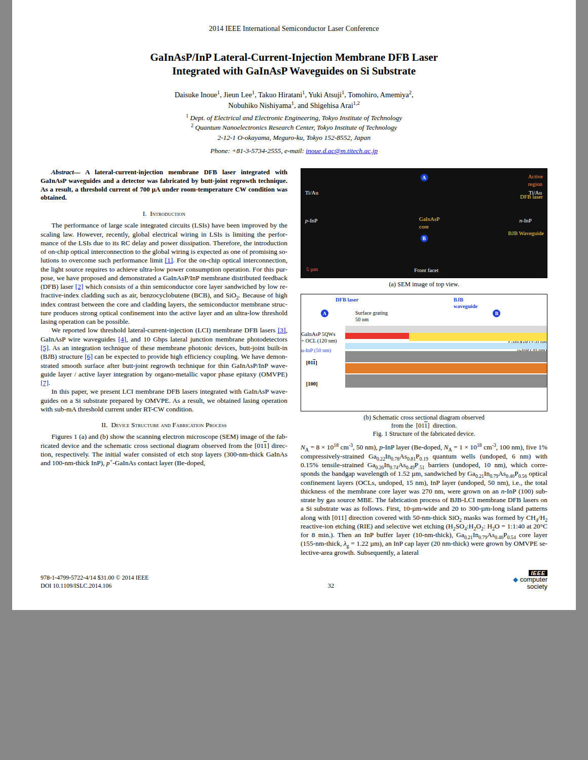2014 IEEE International Semiconductor Laser Conference
GaInAsP/InP Lateral-Current-Injection Membrane DFB Laser
Integrated with GaInAsP Waveguides on Si Substrate
Daisuke Inoue1, Jieun Lee1, Takuo Hiratani1, Yuki Atsuji1, Tomohiro, Amemiya2,
Nobuhiko Nishiyama1, and Shigehisa Arai1,2
1 Dept. of Electrical and Electronic Engineering, Tokyo Institute of Technology
2 Quantum Nanoelectronics Research Center, Tokyo Institute of Technology
2-12-1 O-okayama, Meguro-ku, Tokyo 152-8552, Japan
Phone: +81-3-5734-2555, e-mail: inoue.d.ac@m.titech.ac.jp
Abstract— A lateral-current-injection membrane DFB laser integrated with GaInAsP waveguides and a detector was fabricated by butt-joint regrowth technique. As a result, a threshold current of 700 µA under room-temperature CW condition was obtained.
I. Introduction
The performance of large scale integrated circuits (LSIs) have been improved by the scaling law. However, recently, global electrical wiring in LSIs is limiting the performance of the LSIs due to its RC delay and power dissipation. Therefore, the introduction of on-chip optical interconnection to the global wiring is expected as one of promising solutions to overcome such performance limit [1]. For the on-chip optical interconnection, the light source requires to achieve ultra-low power consumption operation. For this purpose, we have proposed and demonstrated a GaInAsP/InP membrane distributed feedback (DFB) laser [2] which consists of a thin semiconductor core layer sandwiched by low refractive-index cladding such as air, benzocyclobutene (BCB), and SiO2. Because of high index contrast between the core and cladding layers, the semiconductor membrane structure produces strong optical confinement into the active layer and an ultra-low threshold lasing operation can be possible.
We reported low threshold lateral-current-injection (LCI) membrane DFB lasers [3], GaInAsP wire waveguides [4], and 10 Gbps lateral junction membrane photodetectors [5]. As an integration technique of these membrane photonic devices, butt-joint built-in (BJB) structure [6] can be expected to provide high efficiency coupling. We have demonstrated smooth surface after butt-joint regrowth technique for thin GaInAsP/InP waveguide layer / active layer integration by organo-metallic vapor phase epitaxy (OMVPE) [7].
In this paper, we present LCI membrane DFB lasers integrated with GaInAsP waveguides on a Si substrate prepared by OMVPE. As a result, we obtained lasing operation with sub-mA threshold current under RT-CW condition.
II. Device Structure and Fabrication Process
Figures 1 (a) and (b) show the scanning electron microscope (SEM) image of the fabricated device and the schematic cross sectional diagram observed from the [011] direction, respectively. The initial wafer consisted of etch stop layers (300-nm-thick GaInAs and 100-nm-thick InP), p+-GaInAs contact layer (Be-doped,
Ti/Au Ti/Au A Active
region DFB laser p-InP n-InP GaInAsP
core BJB Waveguide B 5 µm Front facet
(a) SEM image of top view.
DFB laser BJB
waveguide A Surface grating
50 nm B GaInAsP 5QWs
+ OCL (120 nm) u-InP (50 nm) p-InP (100 nm) GaInAsP (150 nm u-InP (20 nm) SiO2 1 µm BCB 2 µm Si Sub. [011] [100]
(b) Schematic cross sectional diagram observed
from the [011] direction.
Fig. 1 Structure of the fabricated device.
NA = 8 × 1018 cm-3, 50 nm), p-InP layer (Be-doped, NA = 1 × 1018 cm-3, 100 nm), five 1% compressively-strained Ga0.22In0.78As0.81P0.19 quantum wells (undoped, 6 nm) with 0.15% tensile-strained Ga0.26In0.74As0.49P.51 barriers (undoped, 10 nm), which corresponds the bandgap wavelength of 1.52 µm, sandwiched by Ga0.21In0.79As0.46P0.56 optical confinement layers (OCLs, undoped, 15 nm), InP layer (undoped, 50 nm), i.e., the total thickness of the membrane core layer was 270 nm, were grown on an n-InP (100) substrate by gas source MBE. The fabrication process of BJB-LCI membrane DFB lasers on a Si substrate was as follows. First, 10-µm-wide and 20 to 300-µm-long island patterns along with [011] direction covered with 50-nm-thick SiO2 masks was formed by CH4/H2 reactive-ion etching (RIE) and selective wet etching (H2SO4:H2O2: H2O = 1:1:40 at 20°C for 8 min.). Then an InP buffer layer (10-nm-thick), Ga0.21In0.79As0.46P0.54 core layer (155-nm-thick, λg = 1.22 µm), an InP cap layer (20 nm-thick) were grown by OMVPE selective-area growth. Subsequently, a lateral
978-1-4799-5722-4/14 $31.00 © 2014 IEEE
DOI 10.1109/ISLC.2014.106
32
IEEE
◆ computer
society